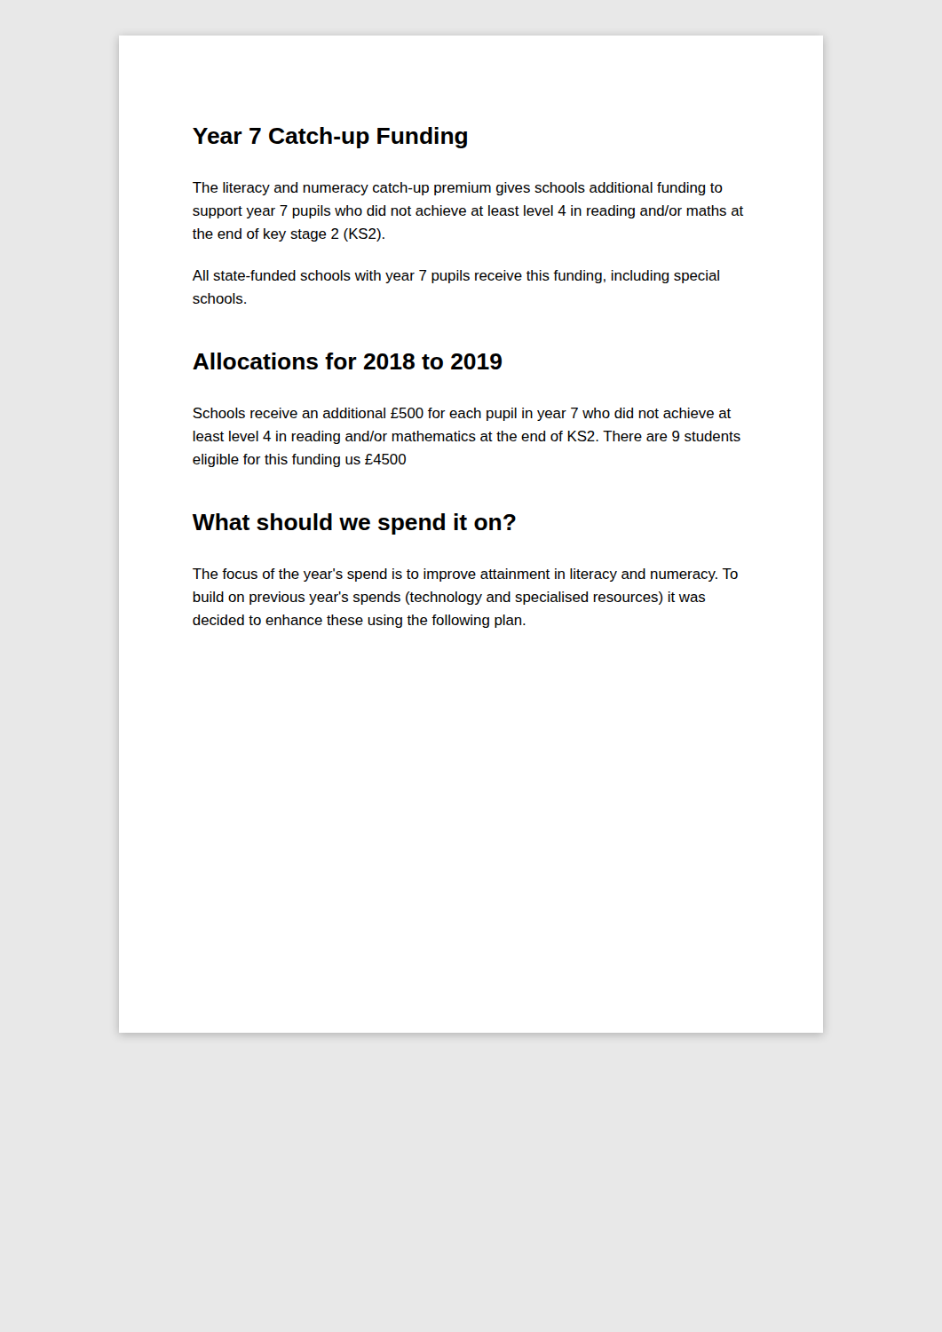Year 7 Catch-up Funding
The literacy and numeracy catch-up premium gives schools additional funding to support year 7 pupils who did not achieve at least level 4 in reading and/or maths at the end of key stage 2 (KS2).
All state-funded schools with year 7 pupils receive this funding, including special schools.
Allocations for 2018 to 2019
Schools receive an additional £500 for each pupil in year 7 who did not achieve at least level 4 in reading and/or mathematics at the end of KS2. There are 9 students eligible for this funding us £4500
What should we spend it on?
The focus of the year's spend is to improve attainment in literacy and numeracy. To build on previous year's spends (technology and specialised resources) it was decided to enhance these using the following plan.